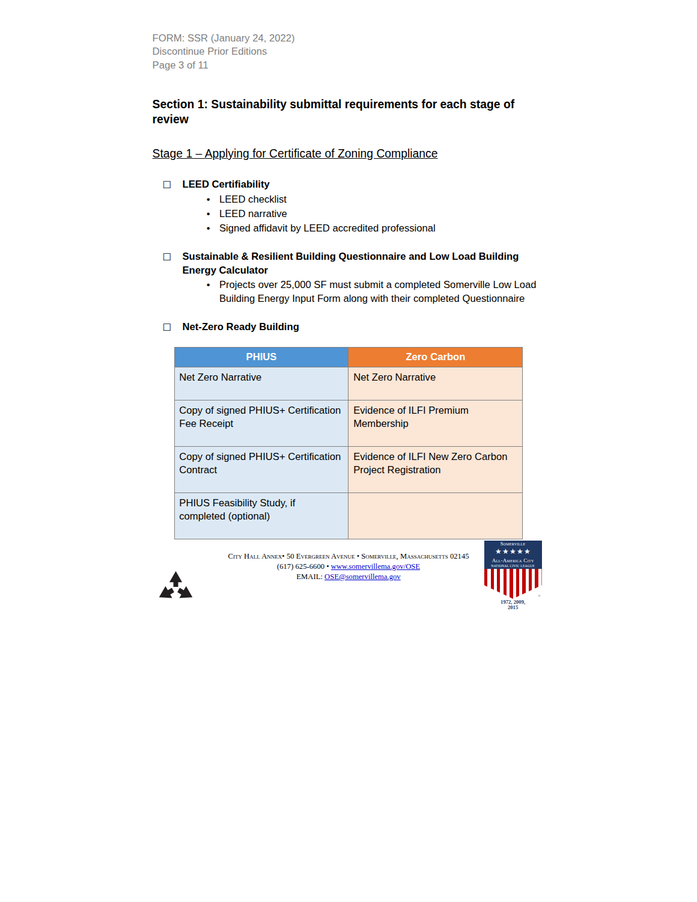FORM: SSR (January 24, 2022)
Discontinue Prior Editions
Page 3 of 11
Section 1: Sustainability submittal requirements for each stage of review
Stage 1 – Applying for Certificate of Zoning Compliance
☐ LEED Certifiability
LEED checklist
LEED narrative
Signed affidavit by LEED accredited professional
☐ Sustainable & Resilient Building Questionnaire and Low Load Building Energy Calculator
Projects over 25,000 SF must submit a completed Somerville Low Load Building Energy Input Form along with their completed Questionnaire
☐ Net-Zero Ready Building
| PHIUS | Zero Carbon |
| --- | --- |
| Net Zero Narrative | Net Zero Narrative |
| Copy of signed PHIUS+ Certification Fee Receipt | Evidence of ILFI Premium Membership |
| Copy of signed PHIUS+ Certification Contract | Evidence of ILFI New Zero Carbon Project Registration |
| PHIUS Feasibility Study, if completed (optional) | |
City Hall Annex• 50 Evergreen Avenue • Somerville, Massachusetts 02145
(617) 625-6600 • www.somervillema.gov/OSE
EMAIL: OSE@somervillema.gov
Somerville
★★★★★
All-America City
NATIONAL CIVIC LEAGUE
®
1972, 2009,
2015